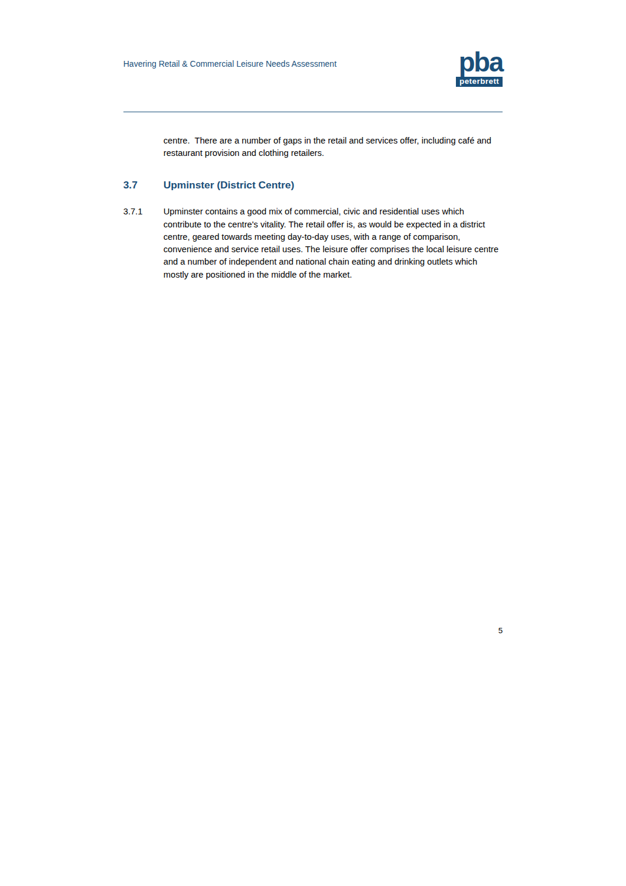pba peterbrett
Havering Retail & Commercial Leisure Needs Assessment
centre. There are a number of gaps in the retail and services offer, including café and restaurant provision and clothing retailers.
3.7 Upminster (District Centre)
3.7.1 Upminster contains a good mix of commercial, civic and residential uses which contribute to the centre's vitality. The retail offer is, as would be expected in a district centre, geared towards meeting day-to-day uses, with a range of comparison, convenience and service retail uses. The leisure offer comprises the local leisure centre and a number of independent and national chain eating and drinking outlets which mostly are positioned in the middle of the market.
5